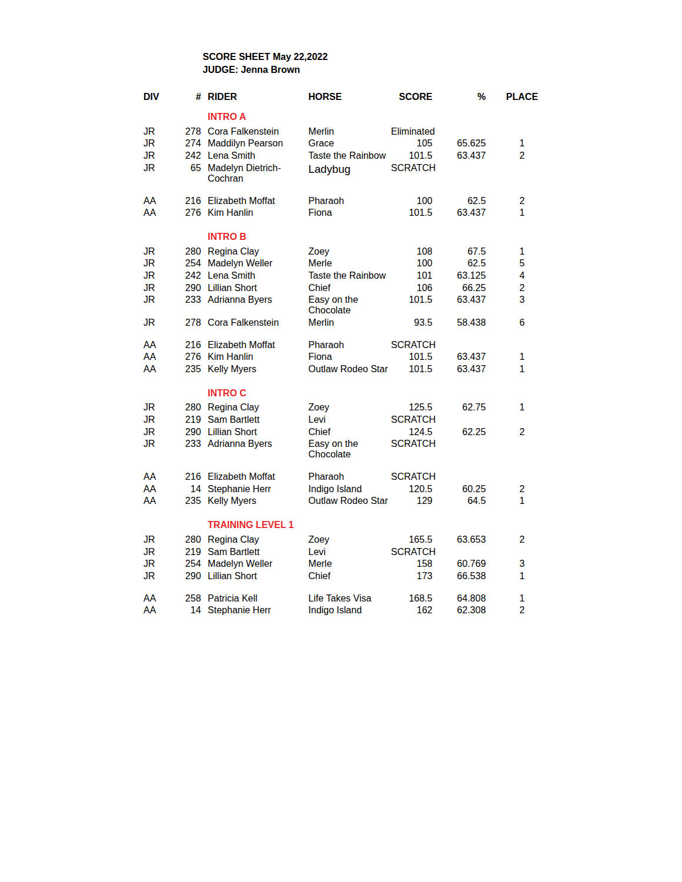SCORE SHEET May 22,2022
JUDGE: Jenna Brown
| DIV | # | RIDER | HORSE | SCORE | % | PLACE |
| --- | --- | --- | --- | --- | --- | --- |
| | | INTRO A | | | | |
| JR | 278 | Cora Falkenstein | Merlin | Eliminated | | |
| JR | 274 | Maddilyn Pearson | Grace | 105 | 65.625 | 1 |
| JR | 242 | Lena Smith | Taste the Rainbow | 101.5 | 63.437 | 2 |
| JR | 65 | Madelyn Dietrich-Cochran | Ladybug | SCRATCH | | |
| AA | 216 | Elizabeth Moffat | Pharaoh | 100 | 62.5 | 2 |
| AA | 276 | Kim Hanlin | Fiona | 101.5 | 63.437 | 1 |
| | | INTRO B | | | | |
| JR | 280 | Regina Clay | Zoey | 108 | 67.5 | 1 |
| JR | 254 | Madelyn Weller | Merle | 100 | 62.5 | 5 |
| JR | 242 | Lena Smith | Taste the Rainbow | 101 | 63.125 | 4 |
| JR | 290 | Lillian Short | Chief | 106 | 66.25 | 2 |
| JR | 233 | Adrianna Byers | Easy on the Chocolate | 101.5 | 63.437 | 3 |
| JR | 278 | Cora Falkenstein | Merlin | 93.5 | 58.438 | 6 |
| AA | 216 | Elizabeth Moffat | Pharaoh | SCRATCH | | |
| AA | 276 | Kim Hanlin | Fiona | 101.5 | 63.437 | 1 |
| AA | 235 | Kelly Myers | Outlaw Rodeo Star | 101.5 | 63.437 | 1 |
| | | INTRO C | | | | |
| JR | 280 | Regina Clay | Zoey | 125.5 | 62.75 | 1 |
| JR | 219 | Sam Bartlett | Levi | SCRATCH | | |
| JR | 290 | Lillian Short | Chief | 124.5 | 62.25 | 2 |
| JR | 233 | Adrianna Byers | Easy on the Chocolate | SCRATCH | | |
| AA | 216 | Elizabeth Moffat | Pharaoh | SCRATCH | | |
| AA | 14 | Stephanie Herr | Indigo Island | 120.5 | 60.25 | 2 |
| AA | 235 | Kelly Myers | Outlaw Rodeo Star | 129 | 64.5 | 1 |
| | | TRAINING LEVEL 1 | | | | |
| JR | 280 | Regina Clay | Zoey | 165.5 | 63.653 | 2 |
| JR | 219 | Sam Bartlett | Levi | SCRATCH | | |
| JR | 254 | Madelyn Weller | Merle | 158 | 60.769 | 3 |
| JR | 290 | Lillian Short | Chief | 173 | 66.538 | 1 |
| AA | 258 | Patricia Kell | Life Takes Visa | 168.5 | 64.808 | 1 |
| AA | 14 | Stephanie Herr | Indigo Island | 162 | 62.308 | 2 |